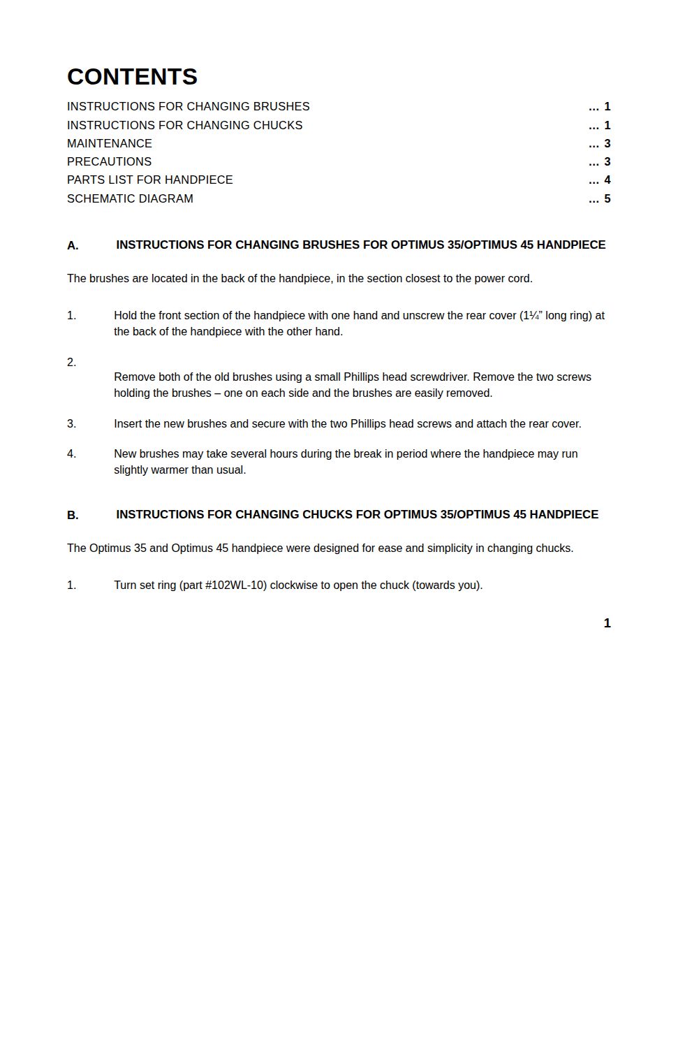Contents
| Instructions for changing brushes | … 1 |
| Instructions for changing chucks | … 1 |
| Maintenance | … 3 |
| Precautions | … 3 |
| Parts list for handpiece | … 4 |
| Schematic diagram | … 5 |
A. Instructions for changing brushes for Optimus 35/Optimus 45 handpiece
The brushes are located in the back of the handpiece, in the section closest to the power cord.
1. Hold the front section of the handpiece with one hand and unscrew the rear cover (1¼” long ring) at the back of the handpiece with the other hand.
2. Remove both of the old brushes using a small Phillips head screwdriver. Remove the two screws holding the brushes – one on each side and the brushes are easily removed.
3. Insert the new brushes and secure with the two Phillips head screws and attach the rear cover.
4. New brushes may take several hours during the break in period where the handpiece may run slightly warmer than usual.
B. Instructions for changing chucks for Optimus 35/Optimus 45 handpiece
The Optimus 35 and Optimus 45 handpiece were designed for ease and simplicity in changing chucks.
1. Turn set ring (part #102WL-10) clockwise to open the chuck (towards you).
1